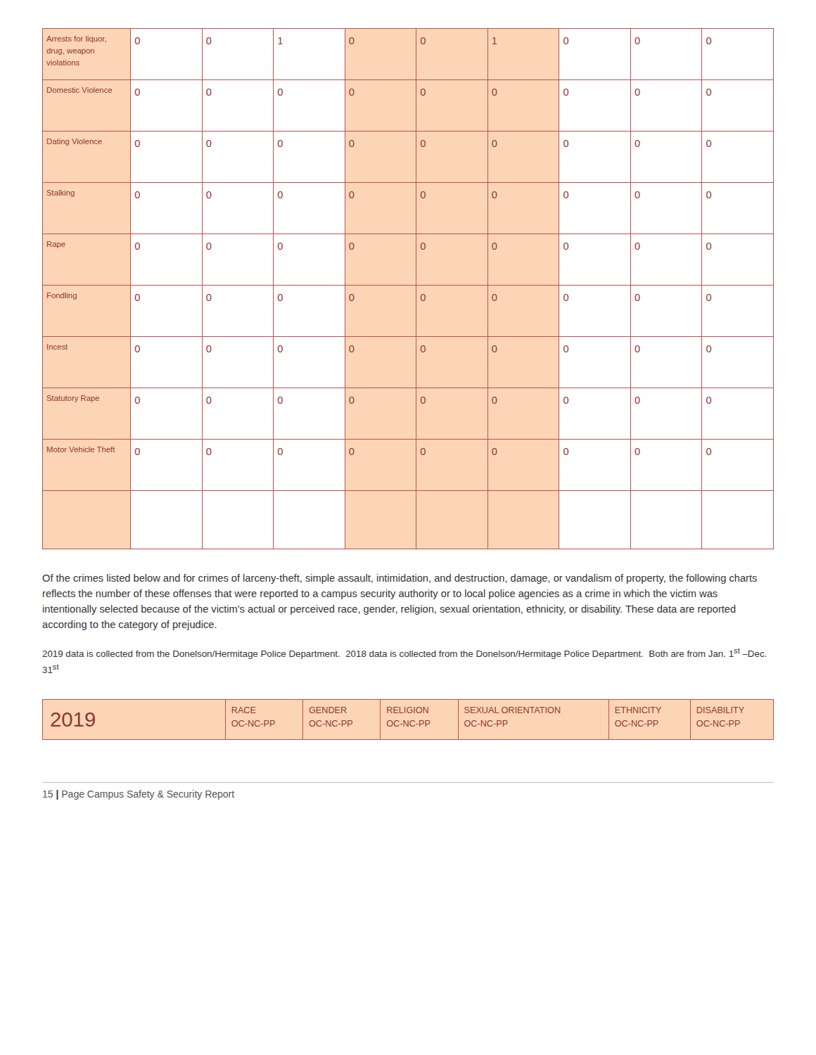| Arrests for liquor, drug, weapon violations | 0 | 0 | 1 | 0 | 0 | 1 | 0 | 0 | 0 |
| Domestic Violence | 0 | 0 | 0 | 0 | 0 | 0 | 0 | 0 | 0 |
| Dating Violence | 0 | 0 | 0 | 0 | 0 | 0 | 0 | 0 | 0 |
| Stalking | 0 | 0 | 0 | 0 | 0 | 0 | 0 | 0 | 0 |
| Rape | 0 | 0 | 0 | 0 | 0 | 0 | 0 | 0 | 0 |
| Fondling | 0 | 0 | 0 | 0 | 0 | 0 | 0 | 0 | 0 |
| Incest | 0 | 0 | 0 | 0 | 0 | 0 | 0 | 0 | 0 |
| Statutory Rape | 0 | 0 | 0 | 0 | 0 | 0 | 0 | 0 | 0 |
| Motor Vehicle Theft | 0 | 0 | 0 | 0 | 0 | 0 | 0 | 0 | 0 |
Of the crimes listed below and for crimes of larceny-theft, simple assault, intimidation, and destruction, damage, or vandalism of property, the following charts reflects the number of these offenses that were reported to a campus security authority or to local police agencies as a crime in which the victim was intentionally selected because of the victim's actual or perceived race, gender, religion, sexual orientation, ethnicity, or disability. These data are reported according to the category of prejudice.
2019 data is collected from the Donelson/Hermitage Police Department. 2018 data is collected from the Donelson/Hermitage Police Department. Both are from Jan. 1st –Dec. 31st
| 2019 | RACE OC-NC-PP | GENDER OC-NC-PP | RELIGION OC-NC-PP | SEXUAL ORIENTATION OC-NC-PP | ETHNICITY OC-NC-PP | DISABILITY OC-NC-PP |
15 | Page Campus Safety & Security Report